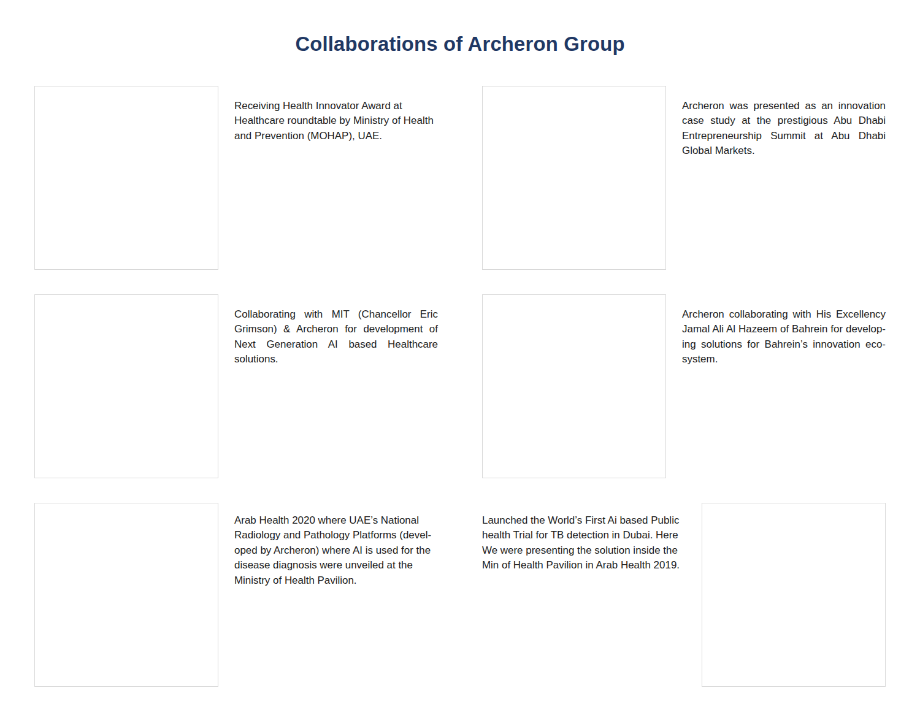Collaborations of Archeron Group
Receiving Health Innovator Award at Healthcare roundtable by Ministry of Health and Prevention (MOHAP), UAE.
Archeron was presented as an innovation case study at the prestigious Abu Dhabi Entrepreneurship Summit at Abu Dhabi Global Markets.
Collaborating with MIT (Chancellor Eric Grimson) & Archeron for development of Next Generation AI based Healthcare solutions.
Archeron collaborating with His Excellency Jamal Ali Al Hazeem of Bahrein for developing solutions for Bahrein’s innovation eco-system.
Arab Health 2020 where UAE’s National Radiology and Pathology Platforms (developed by Archeron) where AI is used for the disease diagnosis were unveiled at the Ministry of Health Pavilion.
Launched the World’s First Ai based Public health Trial for TB detection in Dubai. Here We were presenting the solution inside the Min of Health Pavilion in Arab Health 2019.